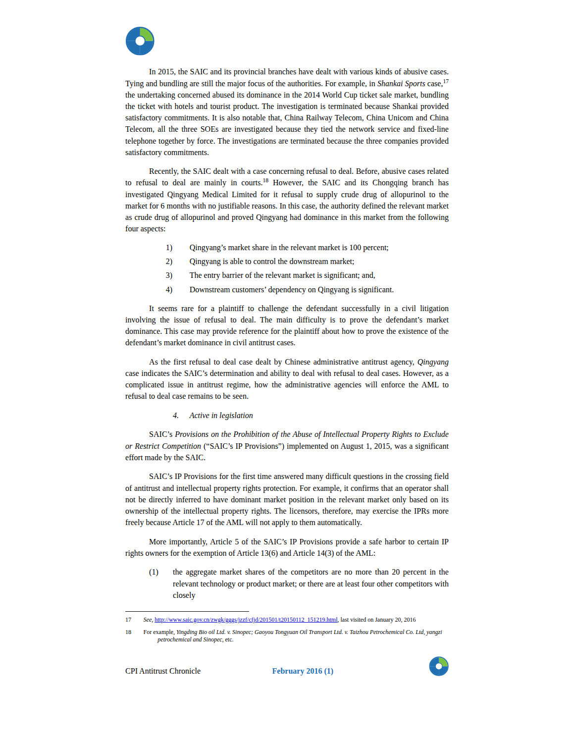In 2015, the SAIC and its provincial branches have dealt with various kinds of abusive cases. Tying and bundling are still the major focus of the authorities. For example, in Shankai Sports case,17 the undertaking concerned abused its dominance in the 2014 World Cup ticket sale market, bundling the ticket with hotels and tourist product. The investigation is terminated because Shankai provided satisfactory commitments. It is also notable that, China Railway Telecom, China Unicom and China Telecom, all the three SOEs are investigated because they tied the network service and fixed-line telephone together by force. The investigations are terminated because the three companies provided satisfactory commitments.
Recently, the SAIC dealt with a case concerning refusal to deal. Before, abusive cases related to refusal to deal are mainly in courts.18 However, the SAIC and its Chongqing branch has investigated Qingyang Medical Limited for it refusal to supply crude drug of allopurinol to the market for 6 months with no justifiable reasons. In this case, the authority defined the relevant market as crude drug of allopurinol and proved Qingyang had dominance in this market from the following four aspects:
1) Qingyang’s market share in the relevant market is 100 percent;
2) Qingyang is able to control the downstream market;
3) The entry barrier of the relevant market is significant; and,
4) Downstream customers’ dependency on Qingyang is significant.
It seems rare for a plaintiff to challenge the defendant successfully in a civil litigation involving the issue of refusal to deal. The main difficulty is to prove the defendant’s market dominance. This case may provide reference for the plaintiff about how to prove the existence of the defendant’s market dominance in civil antitrust cases.
As the first refusal to deal case dealt by Chinese administrative antitrust agency, Qingyang case indicates the SAIC’s determination and ability to deal with refusal to deal cases. However, as a complicated issue in antitrust regime, how the administrative agencies will enforce the AML to refusal to deal case remains to be seen.
4. Active in legislation
SAIC’s Provisions on the Prohibition of the Abuse of Intellectual Property Rights to Exclude or Restrict Competition (“SAIC’s IP Provisions”) implemented on August 1, 2015, was a significant effort made by the SAIC.
SAIC’s IP Provisions for the first time answered many difficult questions in the crossing field of antitrust and intellectual property rights protection. For example, it confirms that an operator shall not be directly inferred to have dominant market position in the relevant market only based on its ownership of the intellectual property rights. The licensors, therefore, may exercise the IPRs more freely because Article 17 of the AML will not apply to them automatically.
More importantly, Article 5 of the SAIC’s IP Provisions provide a safe harbor to certain IP rights owners for the exemption of Article 13(6) and Article 14(3) of the AML:
(1) the aggregate market shares of the competitors are no more than 20 percent in the relevant technology or product market; or there are at least four other competitors with closely
17 See, http://www.saic.gov.cn/zwgk/gggs/jzzf/cfjd/201501/t20150112_151219.html, last visited on January 20, 2016
18 For example, Yingding Bio oil Ltd. v. Sinopec; Gaoyou Tongyuan Oil Transport Ltd. v. Taizhou Petrochemical Co. Ltd, yangzi petrochemical and Sinopec, etc.
CPI Antitrust Chronicle
February 2016 (1)